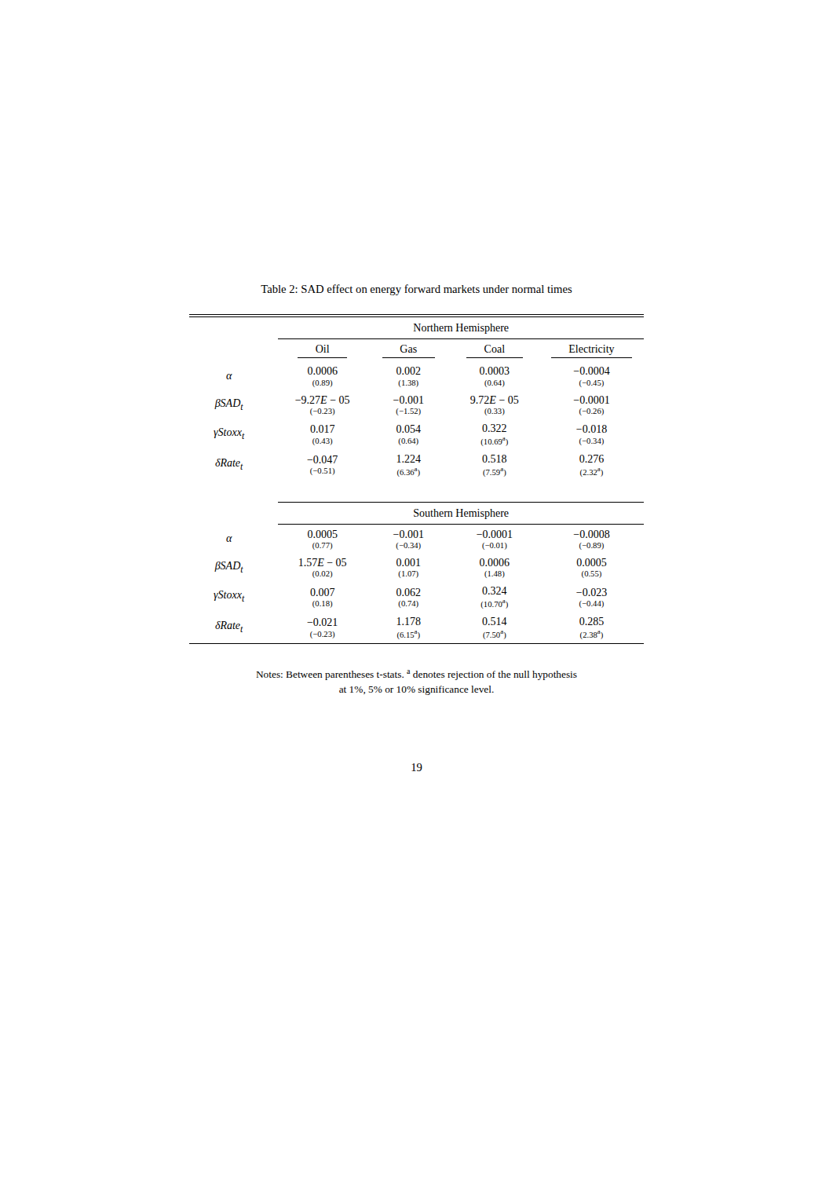Table 2: SAD effect on energy forward markets under normal times
| | Northern Hemisphere |
| | Oil | Gas | Coal | Electricity |
| α | 0.0006 (0.89) | 0.002 (1.38) | 0.0003 (0.64) | −0.0004 (−0.45) |
| βSAD t | −9.27 E − 05 (−0.23) | −0.001 (−1.52) | 9.72 E − 05 (0.33) | −0.0001 (−0.26) |
| γStoxx t | 0.017 (0.43) | 0.054 (0.64) | 0.322 (10.69 a ) | −0.018 (−0.34) |
| δRate t | −0.047 (−0.51) | 1.224 (6.36 a ) | 0.518 (7.59 a ) | 0.276 (2.32 a ) |
| | Southern Hemisphere |
| α | 0.0005 (0.77) | −0.001 (−0.34) | −0.0001 (−0.01) | −0.0008 (−0.89) |
| βSAD t | 1.57 E − 05 (0.02) | 0.001 (1.07) | 0.0006 (1.48) | 0.0005 (0.55) |
| γStoxx t | 0.007 (0.18) | 0.062 (0.74) | 0.324 (10.70 a ) | −0.023 (−0.44) |
| δRate t | −0.021 (−0.23) | 1.178 (6.15 a ) | 0.514 (7.50 a ) | 0.285 (2.38 a ) |
Notes: Between parentheses t-stats. a denotes rejection of the null hypothesis
at 1%, 5% or 10% significance level.
19